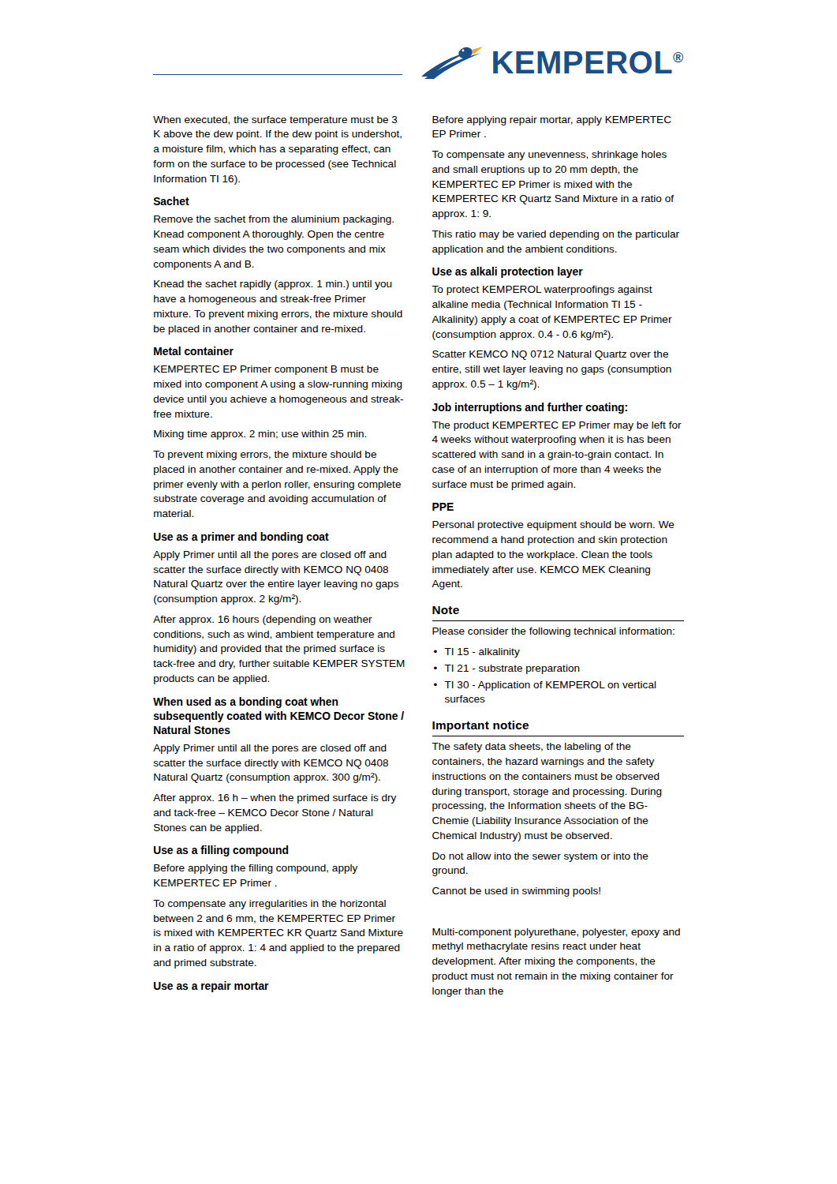KEMPEROL®
When executed, the surface temperature must be 3 K above the dew point. If the dew point is undershot, a moisture film, which has a separating effect, can form on the surface to be processed (see Technical Information TI 16).
Sachet
Remove the sachet from the aluminium packaging. Knead component A thoroughly. Open the centre seam which divides the two components and mix components A and B.
Knead the sachet rapidly (approx. 1 min.) until you have a homogeneous and streak-free Primer mixture. To prevent mixing errors, the mixture should be placed in another container and re-mixed.
Metal container
KEMPERTEC EP Primer component B must be mixed into component A using a slow-running mixing device until you achieve a homogeneous and streak-free mixture.
Mixing time approx. 2 min; use within 25 min.
To prevent mixing errors, the mixture should be placed in another container and re-mixed. Apply the primer evenly with a perlon roller, ensuring complete substrate coverage and avoiding accumulation of material.
Use as a primer and bonding coat
Apply Primer until all the pores are closed off and scatter the surface directly with KEMCO NQ 0408 Natural Quartz over the entire layer leaving no gaps (consumption approx. 2 kg/m²).
After approx. 16 hours (depending on weather conditions, such as wind, ambient temperature and humidity) and provided that the primed surface is tack-free and dry, further suitable KEMPER SYSTEM products can be applied.
When used as a bonding coat when subsequently coated with KEMCO Decor Stone / Natural Stones
Apply Primer until all the pores are closed off and scatter the surface directly with KEMCO NQ 0408 Natural Quartz (consumption approx. 300 g/m²).
After approx. 16 h – when the primed surface is dry and tack-free – KEMCO Decor Stone / Natural Stones can be applied.
Use as a filling compound
Before applying the filling compound, apply KEMPERTEC EP Primer .
To compensate any irregularities in the horizontal between 2 and 6 mm, the KEMPERTEC EP Primer is mixed with KEMPERTEC KR Quartz Sand Mixture in a ratio of approx. 1: 4 and applied to the prepared and primed substrate.
Use as a repair mortar
Before applying repair mortar, apply KEMPERTEC EP Primer .
To compensate any unevenness, shrinkage holes and small eruptions up to 20 mm depth, the KEMPERTEC EP Primer is mixed with the KEMPERTEC KR Quartz Sand Mixture in a ratio of approx. 1: 9.
This ratio may be varied depending on the particular application and the ambient conditions.
Use as alkali protection layer
To protect KEMPEROL waterproofings against alkaline media (Technical Information TI 15 - Alkalinity) apply a coat of KEMPERTEC EP Primer (consumption approx. 0.4 - 0.6 kg/m²).
Scatter KEMCO NQ 0712 Natural Quartz over the entire, still wet layer leaving no gaps (consumption approx. 0.5 – 1 kg/m²).
Job interruptions and further coating:
The product KEMPERTEC EP Primer may be left for 4 weeks without waterproofing when it is has been scattered with sand in a grain-to-grain contact. In case of an interruption of more than 4 weeks the surface must be primed again.
PPE
Personal protective equipment should be worn. We recommend a hand protection and skin protection plan adapted to the workplace. Clean the tools immediately after use. KEMCO MEK Cleaning Agent.
Note
Please consider the following technical information:
TI 15 - alkalinity
TI 21 - substrate preparation
TI 30 - Application of KEMPEROL on vertical surfaces
Important notice
The safety data sheets, the labeling of the containers, the hazard warnings and the safety instructions on the containers must be observed during transport, storage and processing. During processing, the Information sheets of the BG-Chemie (Liability Insurance Association of the Chemical Industry) must be observed.
Do not allow into the sewer system or into the ground.
Cannot be used in swimming pools!
Multi-component polyurethane, polyester, epoxy and methyl methacrylate resins react under heat development. After mixing the components, the product must not remain in the mixing container for longer than the